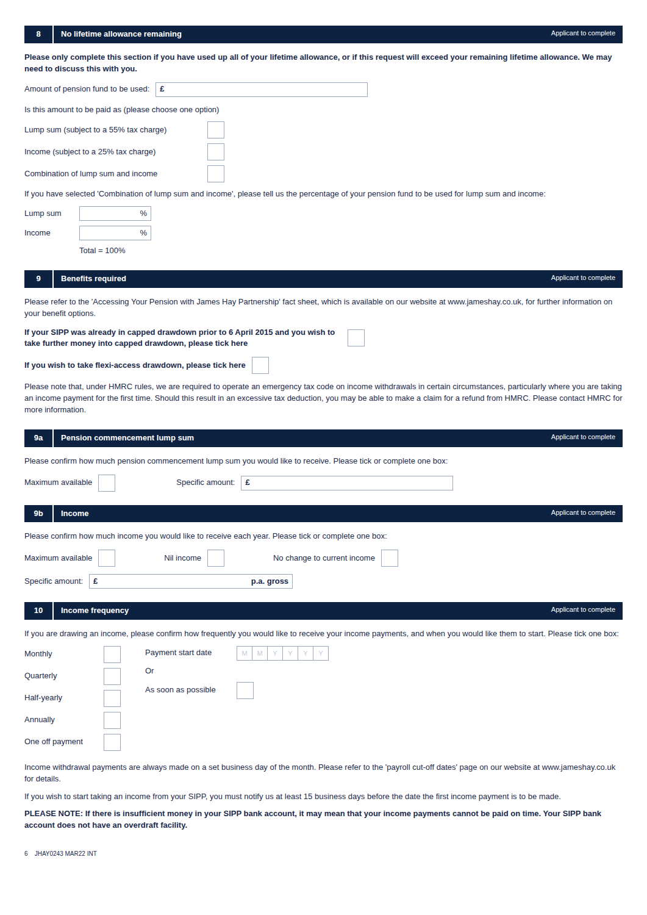8
No lifetime allowance remaining
Applicant to complete
Please only complete this section if you have used up all of your lifetime allowance, or if this request will exceed your remaining lifetime allowance. We may need to discuss this with you.
Amount of pension fund to be used: £
Is this amount to be paid as (please choose one option)
Lump sum (subject to a 55% tax charge)
Income (subject to a 25% tax charge)
Combination of lump sum and income
If you have selected 'Combination of lump sum and income', please tell us the percentage of your pension fund to be used for lump sum and income:
Lump sum %
Income %
Total = 100%
9
Benefits required
Applicant to complete
Please refer to the 'Accessing Your Pension with James Hay Partnership' fact sheet, which is available on our website at www.jameshay.co.uk, for further information on your benefit options.
If your SIPP was already in capped drawdown prior to 6 April 2015 and you wish to take further money into capped drawdown, please tick here
If you wish to take flexi-access drawdown, please tick here
Please note that, under HMRC rules, we are required to operate an emergency tax code on income withdrawals in certain circumstances, particularly where you are taking an income payment for the first time. Should this result in an excessive tax deduction, you may be able to make a claim for a refund from HMRC. Please contact HMRC for more information.
9a
Pension commencement lump sum
Applicant to complete
Please confirm how much pension commencement lump sum you would like to receive. Please tick or complete one box:
Maximum available Specific amount: £
9b
Income
Applicant to complete
Please confirm how much income you would like to receive each year. Please tick or complete one box:
Maximum available Nil income No change to current income
Specific amount: £p.a. gross
10
Income frequency
Applicant to complete
If you are drawing an income, please confirm how frequently you would like to receive your income payments, and when you would like them to start. Please tick one box:
Monthly
Quarterly
Half-yearly
Annually
One off payment
Payment start date M M Y Y Y Y
Or
As soon as possible
Income withdrawal payments are always made on a set business day of the month. Please refer to the 'payroll cut-off dates' page on our website at www.jameshay.co.uk for details.
If you wish to start taking an income from your SIPP, you must notify us at least 15 business days before the date the first income payment is to be made.
PLEASE NOTE: If there is insufficient money in your SIPP bank account, it may mean that your income payments cannot be paid on time. Your SIPP bank account does not have an overdraft facility.
6 JHAY0243 MAR22 INT